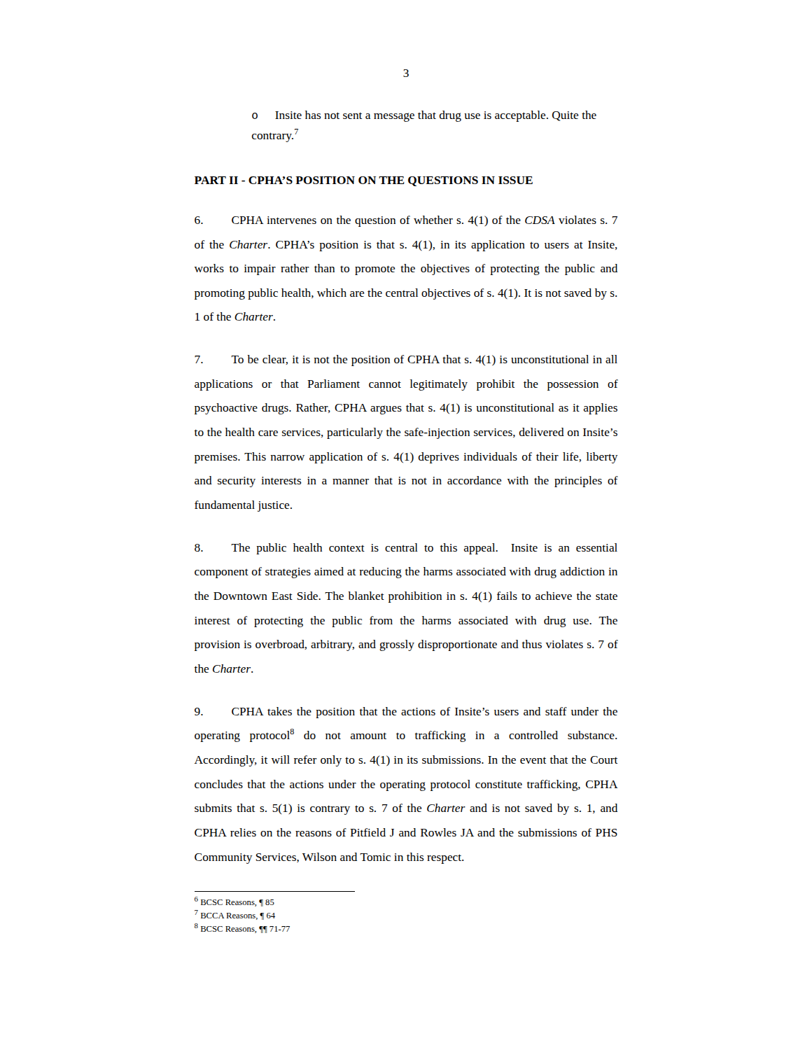3
o Insite has not sent a message that drug use is acceptable. Quite the contrary.7
PART II - CPHA’S POSITION ON THE QUESTIONS IN ISSUE
6. CPHA intervenes on the question of whether s. 4(1) of the CDSA violates s. 7 of the Charter. CPHA’s position is that s. 4(1), in its application to users at Insite, works to impair rather than to promote the objectives of protecting the public and promoting public health, which are the central objectives of s. 4(1). It is not saved by s. 1 of the Charter.
7. To be clear, it is not the position of CPHA that s. 4(1) is unconstitutional in all applications or that Parliament cannot legitimately prohibit the possession of psychoactive drugs. Rather, CPHA argues that s. 4(1) is unconstitutional as it applies to the health care services, particularly the safe-injection services, delivered on Insite’s premises. This narrow application of s. 4(1) deprives individuals of their life, liberty and security interests in a manner that is not in accordance with the principles of fundamental justice.
8. The public health context is central to this appeal. Insite is an essential component of strategies aimed at reducing the harms associated with drug addiction in the Downtown East Side. The blanket prohibition in s. 4(1) fails to achieve the state interest of protecting the public from the harms associated with drug use. The provision is overbroad, arbitrary, and grossly disproportionate and thus violates s. 7 of the Charter.
9. CPHA takes the position that the actions of Insite’s users and staff under the operating protocol8 do not amount to trafficking in a controlled substance. Accordingly, it will refer only to s. 4(1) in its submissions. In the event that the Court concludes that the actions under the operating protocol constitute trafficking, CPHA submits that s. 5(1) is contrary to s. 7 of the Charter and is not saved by s. 1, and CPHA relies on the reasons of Pitfield J and Rowles JA and the submissions of PHS Community Services, Wilson and Tomic in this respect.
6 BCSC Reasons, ¶ 85
7 BCCA Reasons, ¶ 64
8 BCSC Reasons, ¶¶ 71-77